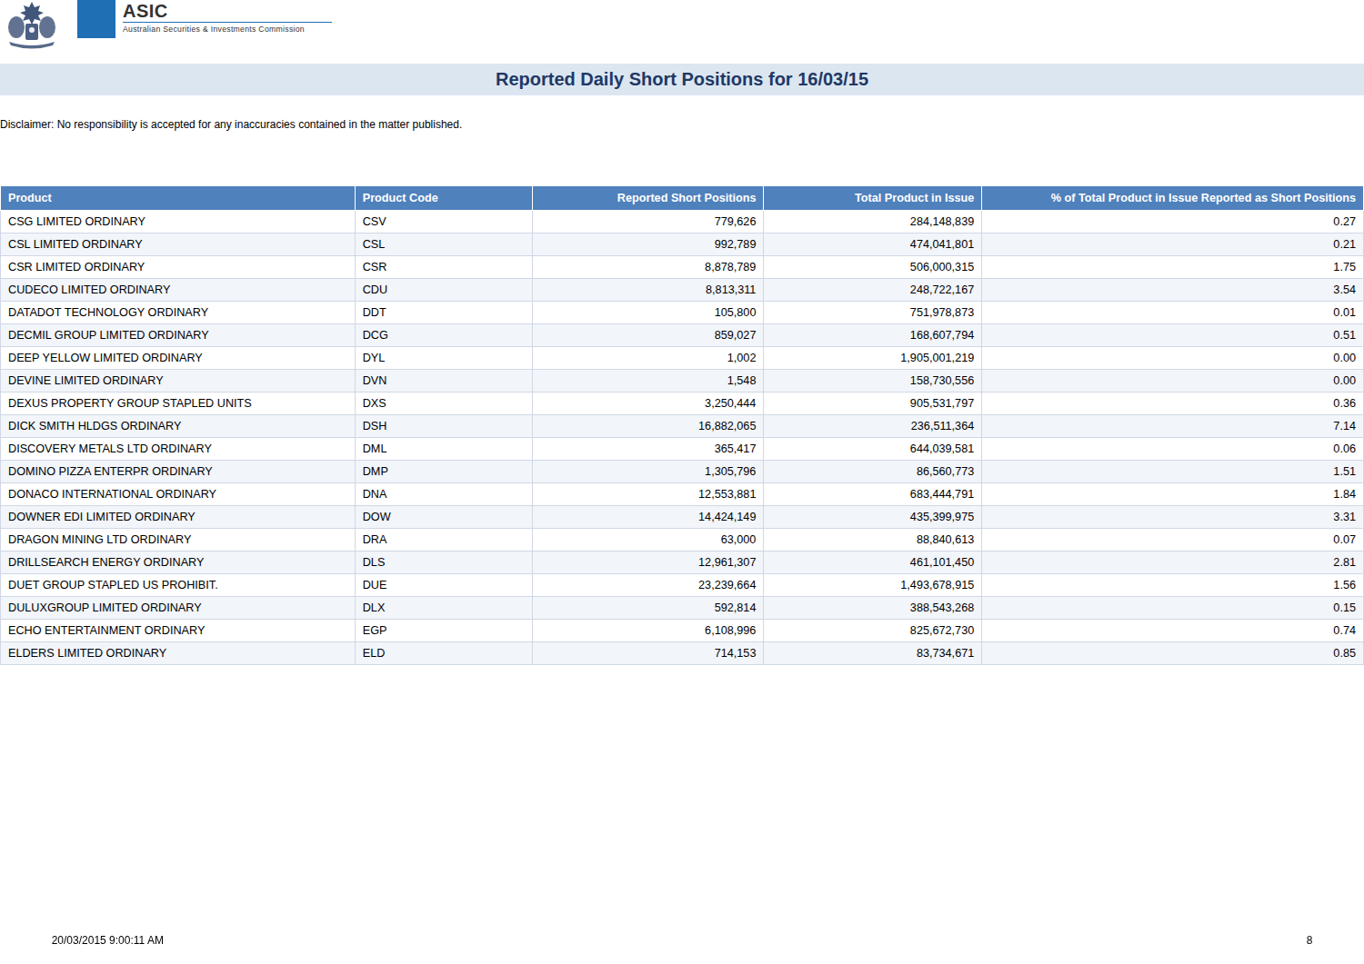ASIC
Australian Securities & Investments Commission
Reported Daily Short Positions for 16/03/15
Disclaimer: No responsibility is accepted for any inaccuracies contained in the matter published.
| Product | Product Code | Reported Short Positions | Total Product in Issue | % of Total Product in Issue Reported as Short Positions |
| --- | --- | --- | --- | --- |
| CSG LIMITED ORDINARY | CSV | 779,626 | 284,148,839 | 0.27 |
| CSL LIMITED ORDINARY | CSL | 992,789 | 474,041,801 | 0.21 |
| CSR LIMITED ORDINARY | CSR | 8,878,789 | 506,000,315 | 1.75 |
| CUDECO LIMITED ORDINARY | CDU | 8,813,311 | 248,722,167 | 3.54 |
| DATADOT TECHNOLOGY ORDINARY | DDT | 105,800 | 751,978,873 | 0.01 |
| DECMIL GROUP LIMITED ORDINARY | DCG | 859,027 | 168,607,794 | 0.51 |
| DEEP YELLOW LIMITED ORDINARY | DYL | 1,002 | 1,905,001,219 | 0.00 |
| DEVINE LIMITED ORDINARY | DVN | 1,548 | 158,730,556 | 0.00 |
| DEXUS PROPERTY GROUP STAPLED UNITS | DXS | 3,250,444 | 905,531,797 | 0.36 |
| DICK SMITH HLDGS ORDINARY | DSH | 16,882,065 | 236,511,364 | 7.14 |
| DISCOVERY METALS LTD ORDINARY | DML | 365,417 | 644,039,581 | 0.06 |
| DOMINO PIZZA ENTERPR ORDINARY | DMP | 1,305,796 | 86,560,773 | 1.51 |
| DONACO INTERNATIONAL ORDINARY | DNA | 12,553,881 | 683,444,791 | 1.84 |
| DOWNER EDI LIMITED ORDINARY | DOW | 14,424,149 | 435,399,975 | 3.31 |
| DRAGON MINING LTD ORDINARY | DRA | 63,000 | 88,840,613 | 0.07 |
| DRILLSEARCH ENERGY ORDINARY | DLS | 12,961,307 | 461,101,450 | 2.81 |
| DUET GROUP STAPLED US PROHIBIT. | DUE | 23,239,664 | 1,493,678,915 | 1.56 |
| DULUXGROUP LIMITED ORDINARY | DLX | 592,814 | 388,543,268 | 0.15 |
| ECHO ENTERTAINMENT ORDINARY | EGP | 6,108,996 | 825,672,730 | 0.74 |
| ELDERS LIMITED ORDINARY | ELD | 714,153 | 83,734,671 | 0.85 |
20/03/2015 9:00:11 AM
8